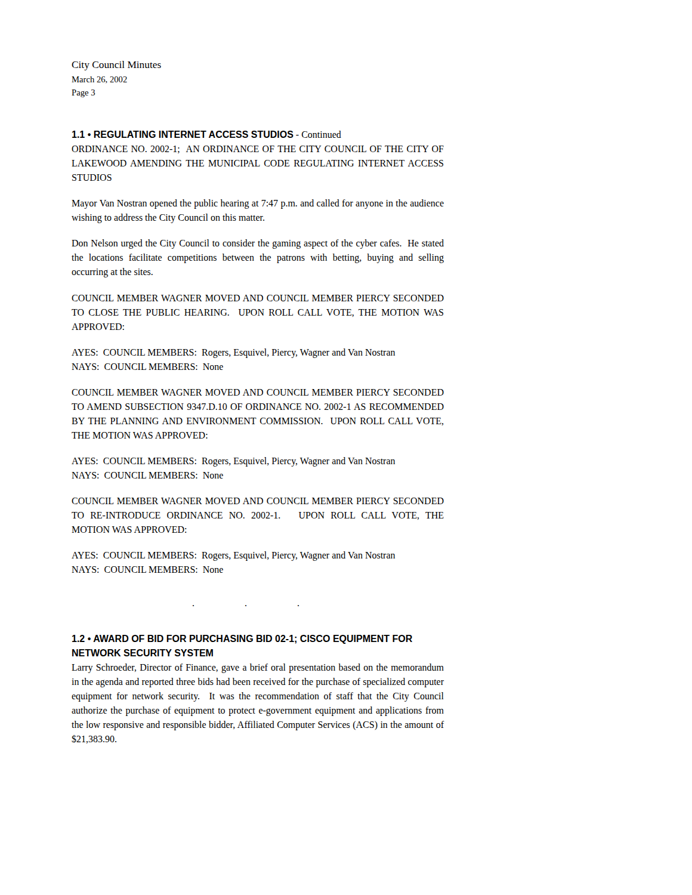City Council Minutes
March 26, 2002
Page 3
1.1 • REGULATING INTERNET ACCESS STUDIOS - Continued
Ordinance No. 2002-1; An Ordinance of the City Council of the City of Lakewood Amending the Municipal Code Regulating Internet Access Studios
Mayor Van Nostran opened the public hearing at 7:47 p.m. and called for anyone in the audience wishing to address the City Council on this matter.
Don Nelson urged the City Council to consider the gaming aspect of the cyber cafes. He stated the locations facilitate competitions between the patrons with betting, buying and selling occurring at the sites.
Council Member Wagner moved and Council Member Piercy seconded to close the public hearing. Upon roll call vote, the motion was approved:
AYES: COUNCIL MEMBERS: Rogers, Esquivel, Piercy, Wagner and Van Nostran
NAYS: COUNCIL MEMBERS: None
Council Member Wagner moved and Council Member Piercy seconded to amend Subsection 9347.D.10 of Ordinance No. 2002-1 as recommended by the Planning and Environment Commission. Upon roll call vote, the motion was approved:
AYES: COUNCIL MEMBERS: Rogers, Esquivel, Piercy, Wagner and Van Nostran
NAYS: COUNCIL MEMBERS: None
Council Member Wagner moved and Council Member Piercy seconded to re-introduce Ordinance No. 2002-1. Upon roll call vote, the motion was approved:
AYES: COUNCIL MEMBERS: Rogers, Esquivel, Piercy, Wagner and Van Nostran
NAYS: COUNCIL MEMBERS: None
. . .
1.2 • AWARD OF BID FOR PURCHASING BID 02-1; CISCO EQUIPMENT FOR NETWORK SECURITY SYSTEM
Larry Schroeder, Director of Finance, gave a brief oral presentation based on the memorandum in the agenda and reported three bids had been received for the purchase of specialized computer equipment for network security. It was the recommendation of staff that the City Council authorize the purchase of equipment to protect e-government equipment and applications from the low responsive and responsible bidder, Affiliated Computer Services (ACS) in the amount of $21,383.90.